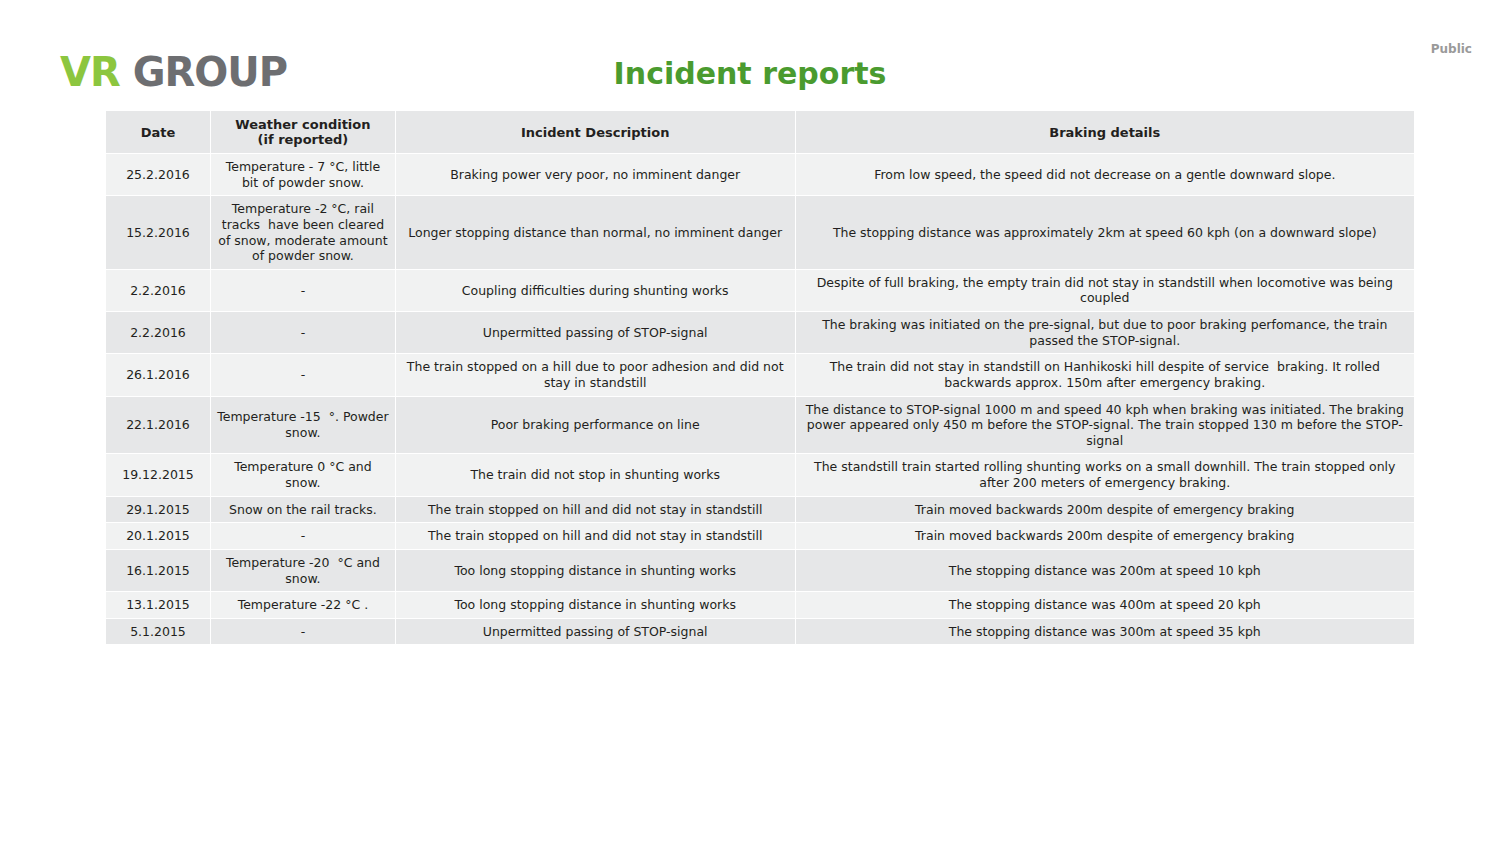Public
VR GROUP
Incident reports
| Date | Weather condition (if reported) | Incident Description | Braking details |
| --- | --- | --- | --- |
| 25.2.2016 | Temperature - 7 °C, little bit of powder snow. | Braking power very poor, no imminent danger | From low speed, the speed did not decrease on a gentle downward slope. |
| 15.2.2016 | Temperature -2 °C, rail tracks have been cleared of snow, moderate amount of powder snow. | Longer stopping distance than normal, no imminent danger | The stopping distance was approximately 2km at speed 60 kph (on a downward slope) |
| 2.2.2016 | - | Coupling difficulties during shunting works | Despite of full braking, the empty train did not stay in standstill when locomotive was being coupled |
| 2.2.2016 | - | Unpermitted passing of STOP-signal | The braking was initiated on the pre-signal, but due to poor braking perfomance, the train passed the STOP-signal. |
| 26.1.2016 | - | The train stopped on a hill due to poor adhesion and did not stay in standstill | The train did not stay in standstill on Hanhikoski hill despite of service braking. It rolled backwards approx. 150m after emergency braking. |
| 22.1.2016 | Temperature -15 °. Powder snow. | Poor braking performance on line | The distance to STOP-signal 1000 m and speed 40 kph when braking was initiated. The braking power appeared only 450 m before the STOP-signal. The train stopped 130 m before the STOP-signal |
| 19.12.2015 | Temperature 0 °C and snow. | The train did not stop in shunting works | The standstill train started rolling shunting works on a small downhill. The train stopped only after 200 meters of emergency braking. |
| 29.1.2015 | Snow on the rail tracks. | The train stopped on hill and did not stay in standstill | Train moved backwards 200m despite of emergency braking |
| 20.1.2015 | - | The train stopped on hill and did not stay in standstill | Train moved backwards 200m despite of emergency braking |
| 16.1.2015 | Temperature -20 °C and snow. | Too long stopping distance in shunting works | The stopping distance was 200m at speed 10 kph |
| 13.1.2015 | Temperature -22 °C . | Too long stopping distance in shunting works | The stopping distance was 400m at speed 20 kph |
| 5.1.2015 | - | Unpermitted passing of STOP-signal | The stopping distance was 300m at speed 35 kph |